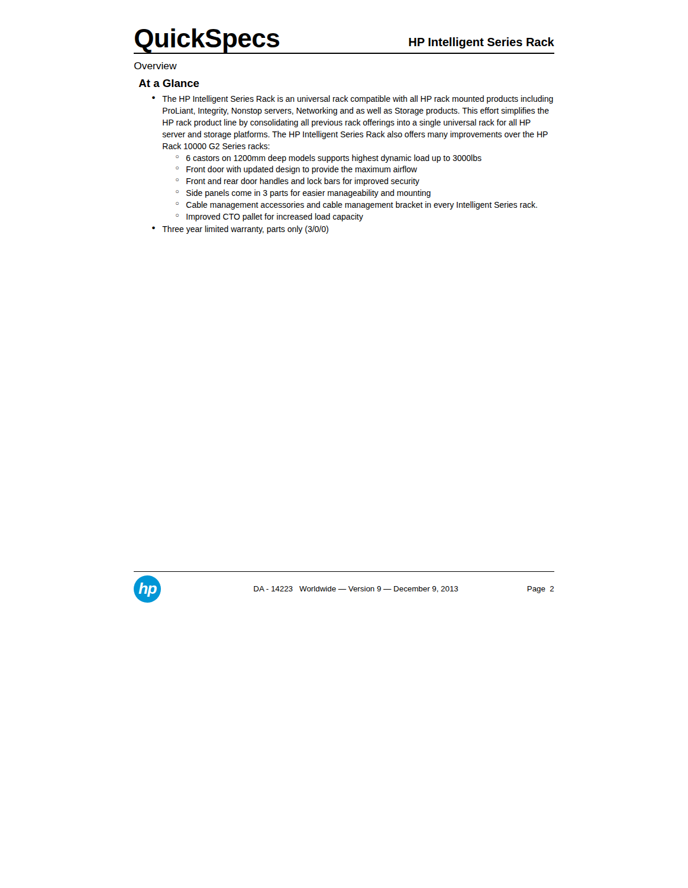QuickSpecs
HP Intelligent Series Rack
Overview
At a Glance
The HP Intelligent Series Rack is an universal rack compatible with all HP rack mounted products including ProLiant, Integrity, Nonstop servers, Networking and as well as Storage products. This effort simplifies the HP rack product line by consolidating all previous rack offerings into a single universal rack for all HP server and storage platforms. The HP Intelligent Series Rack also offers many improvements over the HP Rack 10000 G2 Series racks:
6 castors on 1200mm deep models supports highest dynamic load up to 3000lbs
Front door with updated design to provide the maximum airflow
Front and rear door handles and lock bars for improved security
Side panels come in 3 parts for easier manageability and mounting
Cable management accessories and cable management bracket in every Intelligent Series rack.
Improved CTO pallet for increased load capacity
Three year limited warranty, parts only (3/0/0)
hp
DA - 14223 Worldwide — Version 9 — December 9, 2013
Page 2